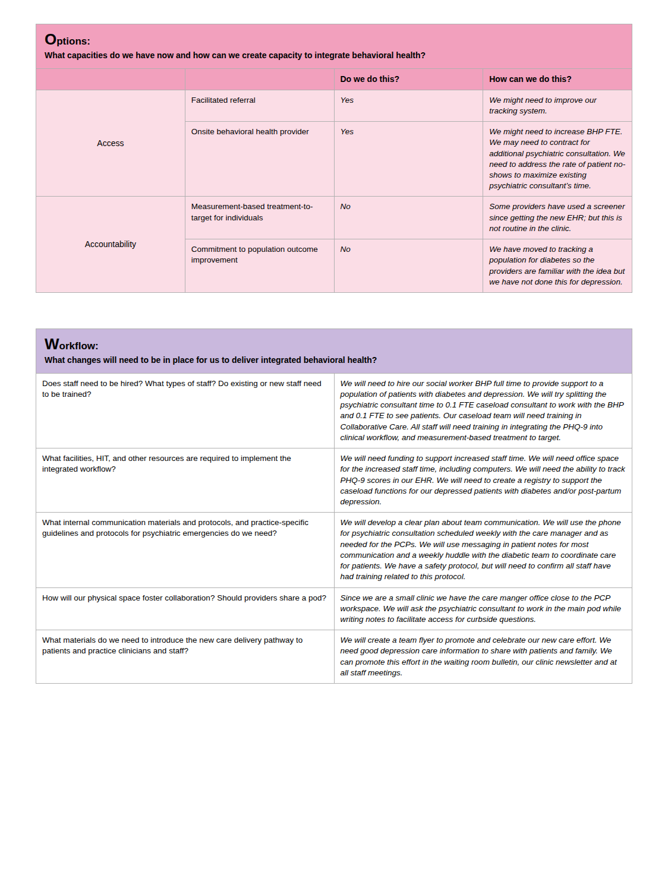| O ptions: What capacities do we have now and how can we create capacity to integrate behavioral health? |
| | | Do we do this? | How can we do this? |
| Access | Facilitated referral | Yes | We might need to improve our tracking system. |
| Onsite behavioral health provider | Yes | We might need to increase BHP FTE. We may need to contract for additional psychiatric consultation. We need to address the rate of patient no-shows to maximize existing psychiatric consultant’s time. |
| Accountability | Measurement-based treatment-to-target for individuals | No | Some providers have used a screener since getting the new EHR; but this is not routine in the clinic. |
| Commitment to population outcome improvement | No | We have moved to tracking a population for diabetes so the providers are familiar with the idea but we have not done this for depression. |
| W orkflow: What changes will need to be in place for us to deliver integrated behavioral health? |
| Does staff need to be hired? What types of staff? Do existing or new staff need to be trained? | We will need to hire our social worker BHP full time to provide support to a population of patients with diabetes and depression. We will try splitting the psychiatric consultant time to 0.1 FTE caseload consultant to work with the BHP and 0.1 FTE to see patients. Our caseload team will need training in Collaborative Care. All staff will need training in integrating the PHQ-9 into clinical workflow, and measurement-based treatment to target. |
| What facilities, HIT, and other resources are required to implement the integrated workflow? | We will need funding to support increased staff time. We will need office space for the increased staff time, including computers. We will need the ability to track PHQ-9 scores in our EHR. We will need to create a registry to support the caseload functions for our depressed patients with diabetes and/or post-partum depression. |
| What internal communication materials and protocols, and practice-specific guidelines and protocols for psychiatric emergencies do we need? | We will develop a clear plan about team communication. We will use the phone for psychiatric consultation scheduled weekly with the care manager and as needed for the PCPs. We will use messaging in patient notes for most communication and a weekly huddle with the diabetic team to coordinate care for patients. We have a safety protocol, but will need to confirm all staff have had training related to this protocol. |
| How will our physical space foster collaboration? Should providers share a pod? | Since we are a small clinic we have the care manger office close to the PCP workspace. We will ask the psychiatric consultant to work in the main pod while writing notes to facilitate access for curbside questions. |
| What materials do we need to introduce the new care delivery pathway to patients and practice clinicians and staff? | We will create a team flyer to promote and celebrate our new care effort. We need good depression care information to share with patients and family. We can promote this effort in the waiting room bulletin, our clinic newsletter and at all staff meetings. |